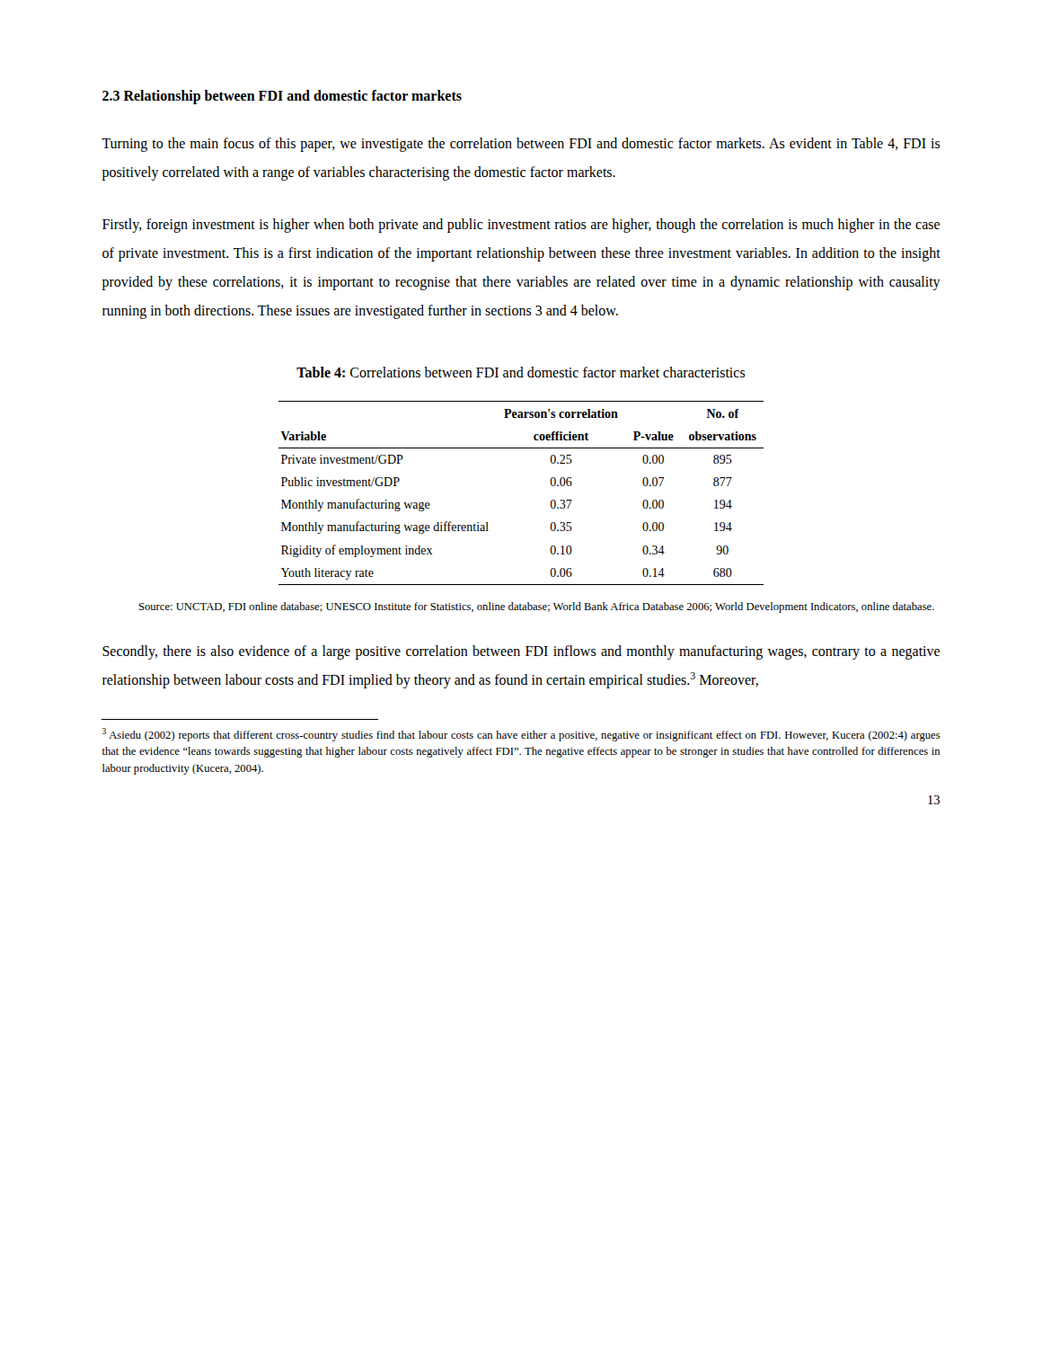2.3 Relationship between FDI and domestic factor markets
Turning to the main focus of this paper, we investigate the correlation between FDI and domestic factor markets. As evident in Table 4, FDI is positively correlated with a range of variables characterising the domestic factor markets.
Firstly, foreign investment is higher when both private and public investment ratios are higher, though the correlation is much higher in the case of private investment. This is a first indication of the important relationship between these three investment variables. In addition to the insight provided by these correlations, it is important to recognise that there variables are related over time in a dynamic relationship with causality running in both directions. These issues are investigated further in sections 3 and 4 below.
Table 4: Correlations between FDI and domestic factor market characteristics
| | Pearson's correlation | | No. of |
| --- | --- | --- | --- |
| Variable | coefficient | P-value | observations |
| Private investment/GDP | 0.25 | 0.00 | 895 |
| Public investment/GDP | 0.06 | 0.07 | 877 |
| Monthly manufacturing wage | 0.37 | 0.00 | 194 |
| Monthly manufacturing wage differential | 0.35 | 0.00 | 194 |
| Rigidity of employment index | 0.10 | 0.34 | 90 |
| Youth literacy rate | 0.06 | 0.14 | 680 |
Source: UNCTAD, FDI online database; UNESCO Institute for Statistics, online database; World Bank Africa Database 2006; World Development Indicators, online database.
Secondly, there is also evidence of a large positive correlation between FDI inflows and monthly manufacturing wages, contrary to a negative relationship between labour costs and FDI implied by theory and as found in certain empirical studies.3 Moreover,
3 Asiedu (2002) reports that different cross-country studies find that labour costs can have either a positive, negative or insignificant effect on FDI. However, Kucera (2002:4) argues that the evidence “leans towards suggesting that higher labour costs negatively affect FDI”. The negative effects appear to be stronger in studies that have controlled for differences in labour productivity (Kucera, 2004).
13